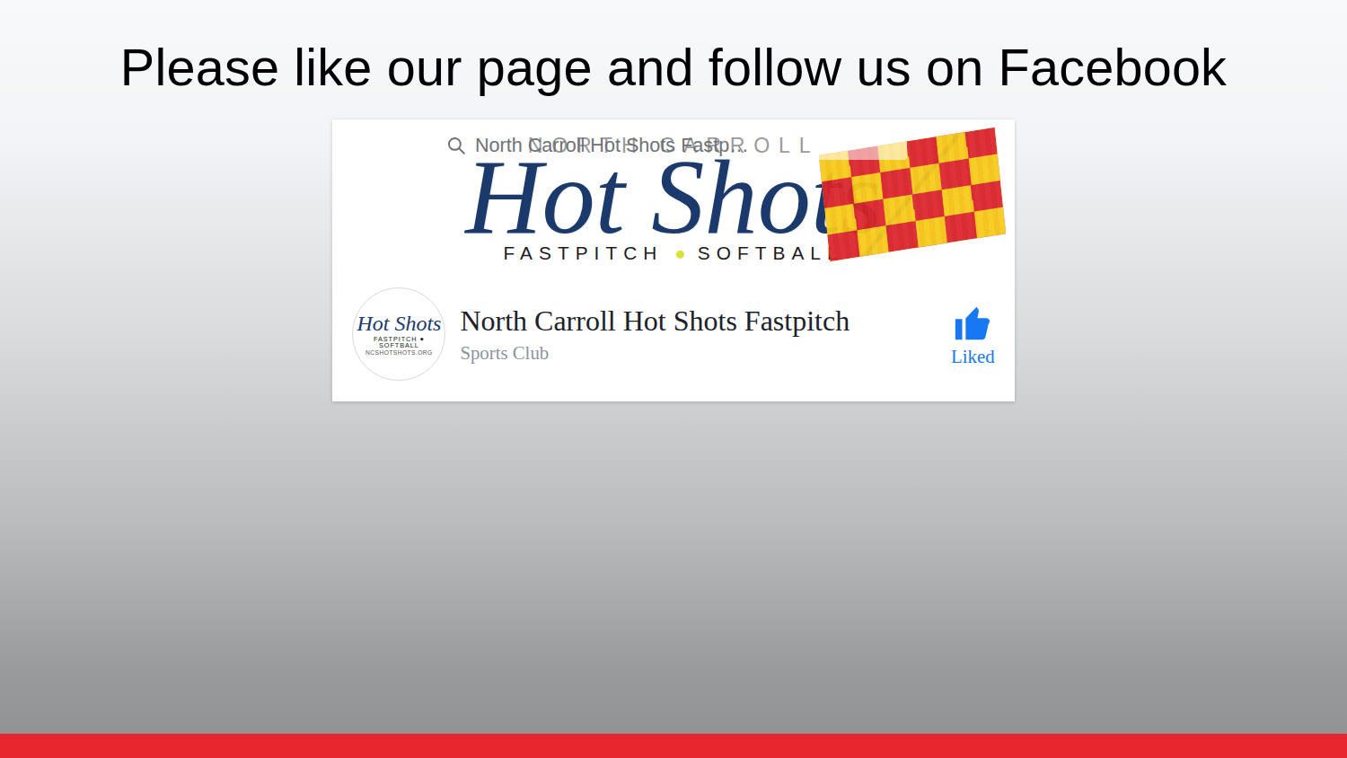Please like our page and follow us on Facebook
NORTH CARROLL
Hot Shots
FASTPITCH ● SOFTBALL
North Carroll Hot Shots Fastp…
Hot Shots
FASTPITCH ● SOFTBALL
NCSHOTSHOTS.ORG
North Carroll Hot Shots Fastpitch
Sports Club
Liked